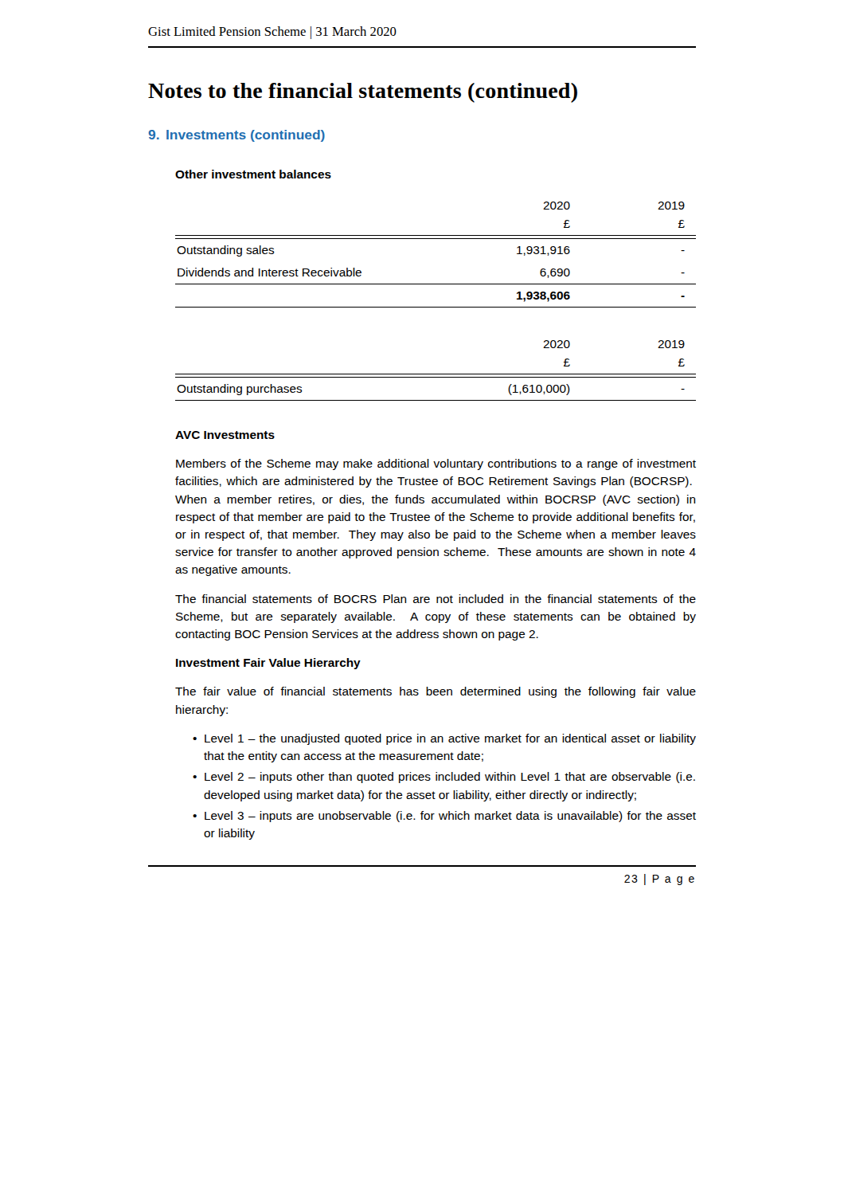Gist Limited Pension Scheme | 31 March 2020
Notes to the financial statements (continued)
9. Investments (continued)
Other investment balances
| | 2020 | 2019 |
| | £ | £ |
| Outstanding sales | 1,931,916 | - |
| Dividends and Interest Receivable | 6,690 | - |
| | 1,938,606 | - |
| | 2020 | 2019 |
| | £ | £ |
| Outstanding purchases | (1,610,000) | - |
AVC Investments
Members of the Scheme may make additional voluntary contributions to a range of investment facilities, which are administered by the Trustee of BOC Retirement Savings Plan (BOCRSP). When a member retires, or dies, the funds accumulated within BOCRSP (AVC section) in respect of that member are paid to the Trustee of the Scheme to provide additional benefits for, or in respect of, that member. They may also be paid to the Scheme when a member leaves service for transfer to another approved pension scheme. These amounts are shown in note 4 as negative amounts.
The financial statements of BOCRS Plan are not included in the financial statements of the Scheme, but are separately available. A copy of these statements can be obtained by contacting BOC Pension Services at the address shown on page 2.
Investment Fair Value Hierarchy
The fair value of financial statements has been determined using the following fair value hierarchy:
Level 1 – the unadjusted quoted price in an active market for an identical asset or liability that the entity can access at the measurement date;
Level 2 – inputs other than quoted prices included within Level 1 that are observable (i.e. developed using market data) for the asset or liability, either directly or indirectly;
Level 3 – inputs are unobservable (i.e. for which market data is unavailable) for the asset or liability
23 | P a g e